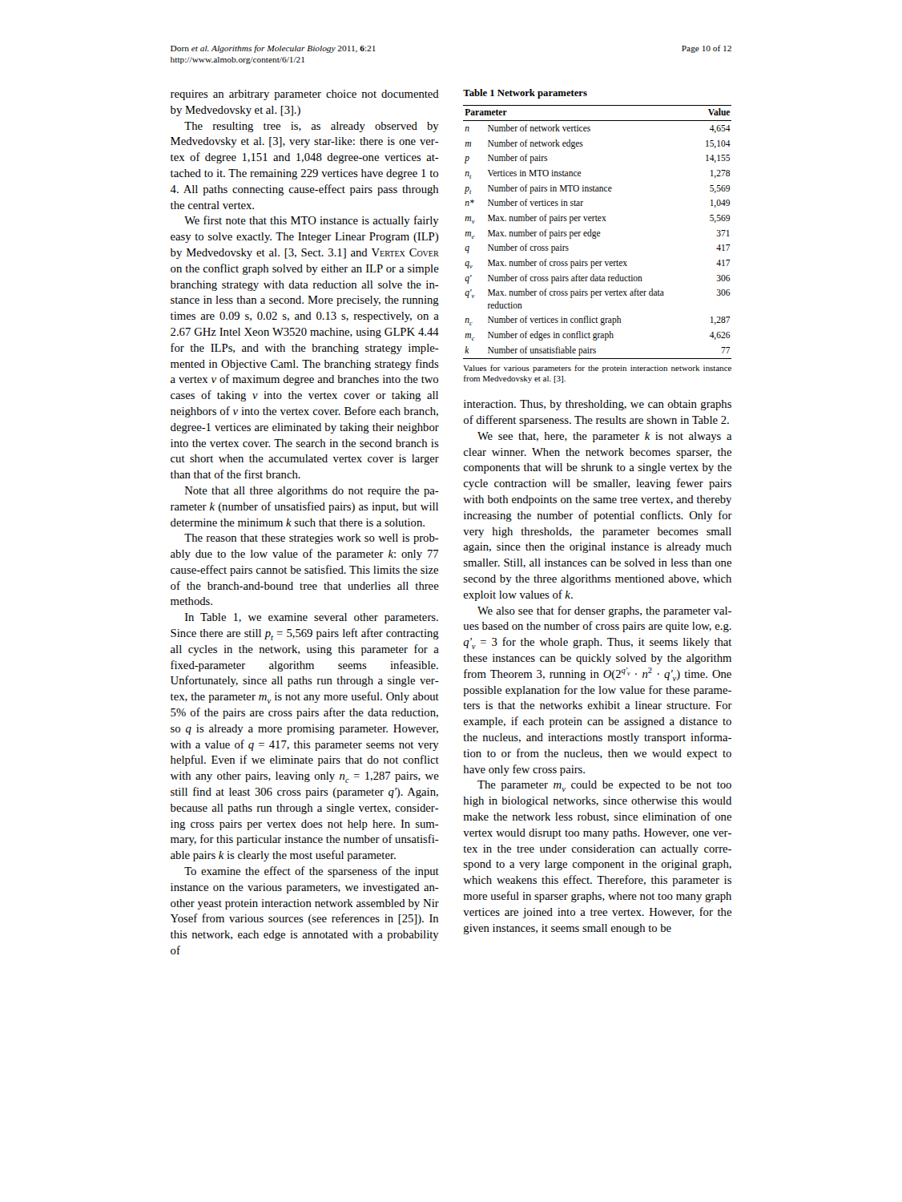Dorn et al. Algorithms for Molecular Biology 2011, 6:21
http://www.almob.org/content/6/1/21
Page 10 of 12
requires an arbitrary parameter choice not documented by Medvedovsky et al. [3].)
The resulting tree is, as already observed by Medvedovsky et al. [3], very star-like: there is one vertex of degree 1,151 and 1,048 degree-one vertices attached to it. The remaining 229 vertices have degree 1 to 4. All paths connecting cause-effect pairs pass through the central vertex.
We first note that this MTO instance is actually fairly easy to solve exactly. The Integer Linear Program (ILP) by Medvedovsky et al. [3, Sect. 3.1] and Vertex Cover on the conflict graph solved by either an ILP or a simple branching strategy with data reduction all solve the instance in less than a second. More precisely, the running times are 0.09 s, 0.02 s, and 0.13 s, respectively, on a 2.67 GHz Intel Xeon W3520 machine, using GLPK 4.44 for the ILPs, and with the branching strategy implemented in Objective Caml. The branching strategy finds a vertex v of maximum degree and branches into the two cases of taking v into the vertex cover or taking all neighbors of v into the vertex cover. Before each branch, degree-1 vertices are eliminated by taking their neighbor into the vertex cover. The search in the second branch is cut short when the accumulated vertex cover is larger than that of the first branch.
Note that all three algorithms do not require the parameter k (number of unsatisfied pairs) as input, but will determine the minimum k such that there is a solution.
The reason that these strategies work so well is probably due to the low value of the parameter k: only 77 cause-effect pairs cannot be satisfied. This limits the size of the branch-and-bound tree that underlies all three methods.
In Table 1, we examine several other parameters. Since there are still pt = 5,569 pairs left after contracting all cycles in the network, using this parameter for a fixed-parameter algorithm seems infeasible. Unfortunately, since all paths run through a single vertex, the parameter mv is not any more useful. Only about 5% of the pairs are cross pairs after the data reduction, so q is already a more promising parameter. However, with a value of q = 417, this parameter seems not very helpful. Even if we eliminate pairs that do not conflict with any other pairs, leaving only nc = 1,287 pairs, we still find at least 306 cross pairs (parameter q'). Again, because all paths run through a single vertex, considering cross pairs per vertex does not help here. In summary, for this particular instance the number of unsatisfiable pairs k is clearly the most useful parameter.
To examine the effect of the sparseness of the input instance on the various parameters, we investigated another yeast protein interaction network assembled by Nir Yosef from various sources (see references in [25]). In this network, each edge is annotated with a probability of
Table 1 Network parameters
| Parameter | Value |
| --- | --- |
| n | Number of network vertices | 4,654 |
| m | Number of network edges | 15,104 |
| p | Number of pairs | 14,155 |
| n t | Vertices in MTO instance | 1,278 |
| p t | Number of pairs in MTO instance | 5,569 |
| n* | Number of vertices in star | 1,049 |
| m v | Max. number of pairs per vertex | 5,569 |
| m e | Max. number of pairs per edge | 371 |
| q | Number of cross pairs | 417 |
| q v | Max. number of cross pairs per vertex | 417 |
| q' | Number of cross pairs after data reduction | 306 |
| q' v | Max. number of cross pairs per vertex after data reduction | 306 |
| n c | Number of vertices in conflict graph | 1,287 |
| m c | Number of edges in conflict graph | 4,626 |
| k | Number of unsatisfiable pairs | 77 |
Values for various parameters for the protein interaction network instance from Medvedovsky et al. [3].
interaction. Thus, by thresholding, we can obtain graphs of different sparseness. The results are shown in Table 2.
We see that, here, the parameter k is not always a clear winner. When the network becomes sparser, the components that will be shrunk to a single vertex by the cycle contraction will be smaller, leaving fewer pairs with both endpoints on the same tree vertex, and thereby increasing the number of potential conflicts. Only for very high thresholds, the parameter becomes small again, since then the original instance is already much smaller. Still, all instances can be solved in less than one second by the three algorithms mentioned above, which exploit low values of k.
We also see that for denser graphs, the parameter values based on the number of cross pairs are quite low, e.g. q'v = 3 for the whole graph. Thus, it seems likely that these instances can be quickly solved by the algorithm from Theorem 3, running in O(2q'v · n2 · q'v) time. One possible explanation for the low value for these parameters is that the networks exhibit a linear structure. For example, if each protein can be assigned a distance to the nucleus, and interactions mostly transport information to or from the nucleus, then we would expect to have only few cross pairs.
The parameter mv could be expected to be not too high in biological networks, since otherwise this would make the network less robust, since elimination of one vertex would disrupt too many paths. However, one vertex in the tree under consideration can actually correspond to a very large component in the original graph, which weakens this effect. Therefore, this parameter is more useful in sparser graphs, where not too many graph vertices are joined into a tree vertex. However, for the given instances, it seems small enough to be